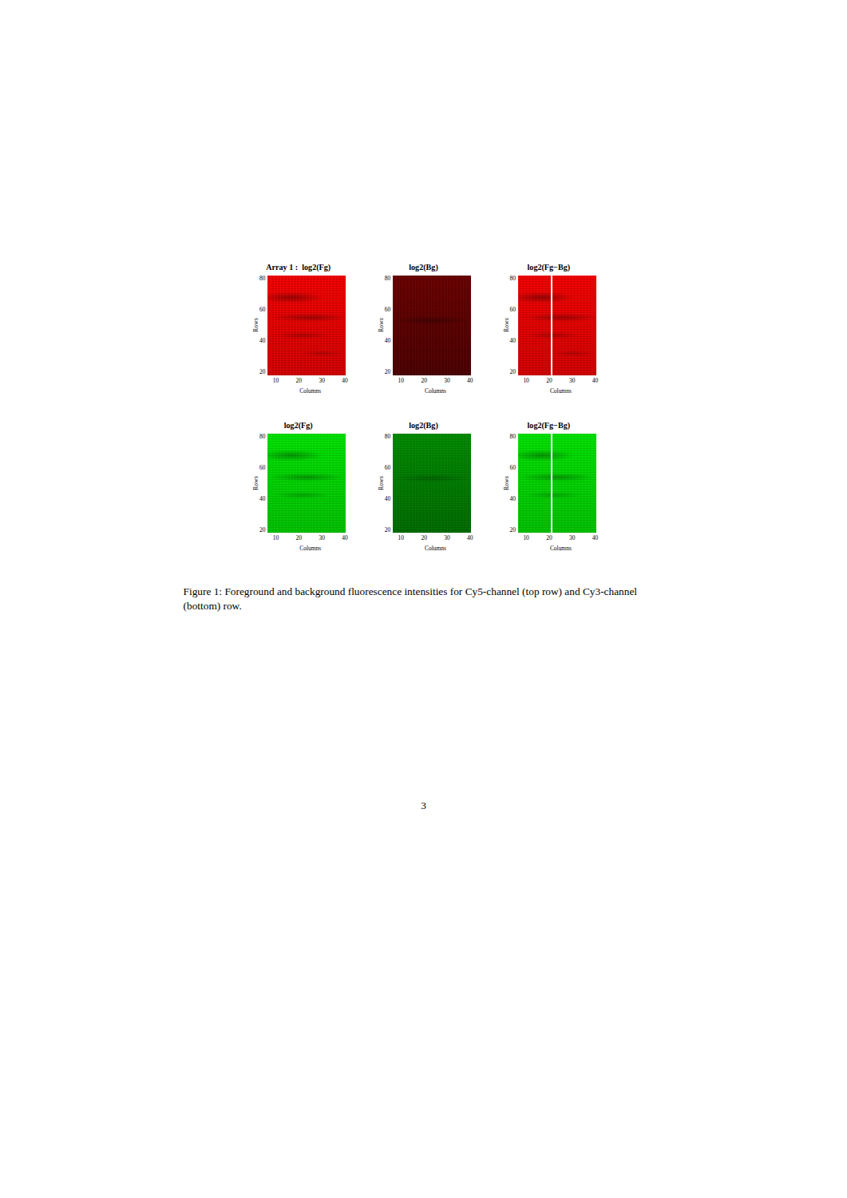Array 1 : log2(Fg)
Rows
80 60 40 20
10203040
Columns
log2(Bg)
Rows
80 60 40 20
10203040
Columns
log2(Fg−Bg)
Rows
80 60 40 20
10203040
Columns
log2(Fg)
Rows
80 60 40 20
10203040
Columns
log2(Bg)
Rows
80 60 40 20
10203040
Columns
log2(Fg−Bg)
Rows
80 60 40 20
10203040
Columns
Figure 1: Foreground and background fluorescence intensities for Cy5-channel (top row) and Cy3-channel (bottom) row.
3